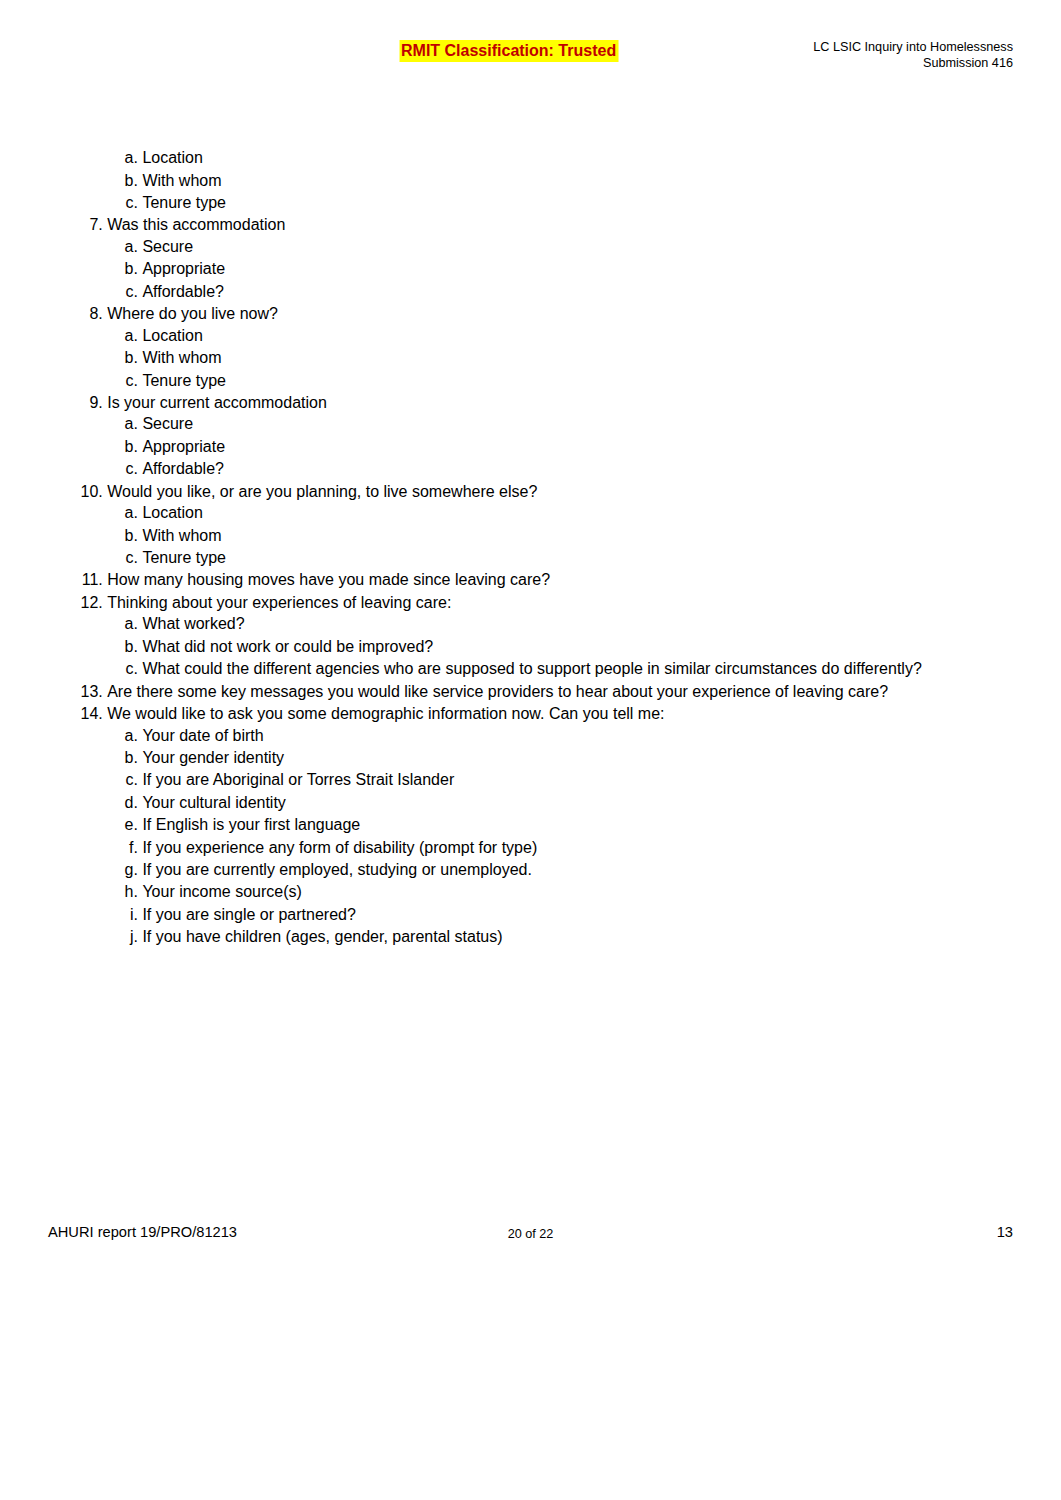RMIT Classification: Trusted
LC LSIC Inquiry into Homelessness
Submission 416
Location
With whom
Tenure type
Was this accommodation
Secure
Appropriate
Affordable?
Where do you live now?
Location
With whom
Tenure type
Is your current accommodation
Secure
Appropriate
Affordable?
Would you like, or are you planning, to live somewhere else?
Location
With whom
Tenure type
How many housing moves have you made since leaving care?
Thinking about your experiences of leaving care:
What worked?
What did not work or could be improved?
What could the different agencies who are supposed to support people in similar circumstances do differently?
Are there some key messages you would like service providers to hear about your experience of leaving care?
We would like to ask you some demographic information now. Can you tell me:
Your date of birth
Your gender identity
If you are Aboriginal or Torres Strait Islander
Your cultural identity
If English is your first language
If you experience any form of disability (prompt for type)
If you are currently employed, studying or unemployed.
Your income source(s)
If you are single or partnered?
If you have children (ages, gender, parental status)
AHURI report 19/PRO/81213
13
20 of 22